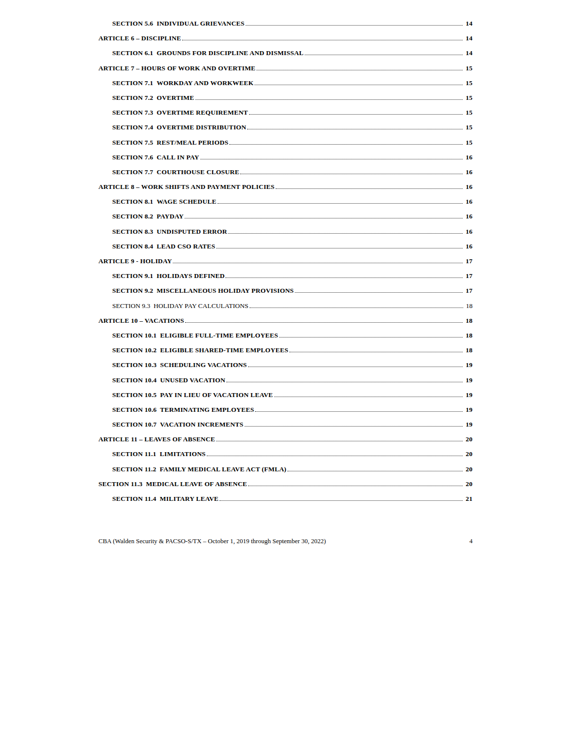SECTION 5.6 INDIVIDUAL GRIEVANCES 14
ARTICLE 6 – DISCIPLINE 14
SECTION 6.1 GROUNDS FOR DISCIPLINE AND DISMISSAL 14
ARTICLE 7 – HOURS OF WORK AND OVERTIME 15
SECTION 7.1 WORKDAY AND WORKWEEK 15
SECTION 7.2 OVERTIME 15
SECTION 7.3 OVERTIME REQUIREMENT 15
SECTION 7.4 OVERTIME DISTRIBUTION 15
SECTION 7.5 REST/MEAL PERIODS 15
SECTION 7.6 CALL IN PAY 16
SECTION 7.7 COURTHOUSE CLOSURE 16
ARTICLE 8 – WORK SHIFTS AND PAYMENT POLICIES 16
SECTION 8.1 WAGE SCHEDULE 16
SECTION 8.2 PAYDAY 16
SECTION 8.3 UNDISPUTED ERROR 16
SECTION 8.4 LEAD CSO RATES 16
ARTICLE 9 - HOLIDAY 17
SECTION 9.1 HOLIDAYS DEFINED 17
SECTION 9.2 MISCELLANEOUS HOLIDAY PROVISIONS 17
SECTION 9.3 HOLIDAY PAY CALCULATIONS 18
ARTICLE 10 – VACATIONS 18
SECTION 10.1 ELIGIBLE FULL-TIME EMPLOYEES 18
SECTION 10.2 ELIGIBLE SHARED-TIME EMPLOYEES 18
SECTION 10.3 SCHEDULING VACATIONS 19
SECTION 10.4 UNUSED VACATION 19
SECTION 10.5 PAY IN LIEU OF VACATION LEAVE 19
SECTION 10.6 TERMINATING EMPLOYEES 19
SECTION 10.7 VACATION INCREMENTS 19
ARTICLE 11 – LEAVES OF ABSENCE 20
SECTION 11.1 LIMITATIONS 20
SECTION 11.2 FAMILY MEDICAL LEAVE ACT (FMLA) 20
SECTION 11.3 MEDICAL LEAVE OF ABSENCE 20
SECTION 11.4 MILITARY LEAVE 21
CBA (Walden Security & PACSO-S/TX – October 1, 2019 through September 30, 2022) 4